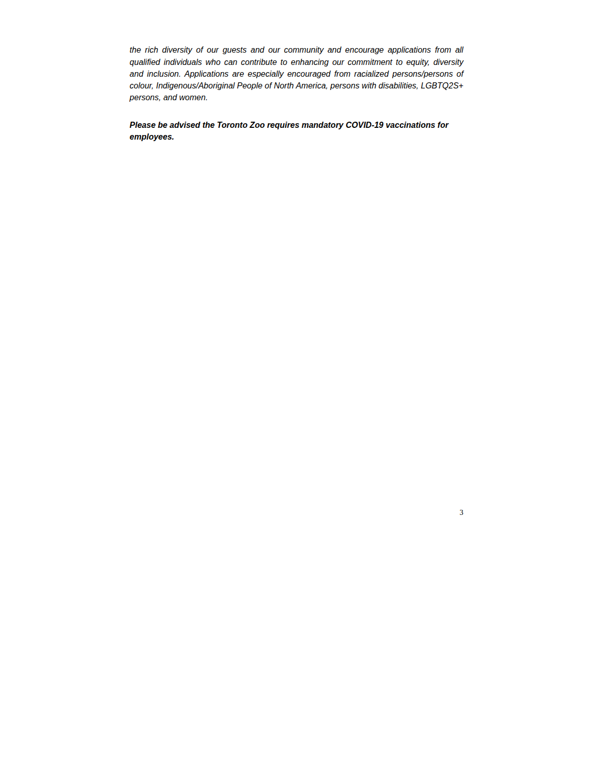the rich diversity of our guests and our community and encourage applications from all qualified individuals who can contribute to enhancing our commitment to equity, diversity and inclusion. Applications are especially encouraged from racialized persons/persons of colour, Indigenous/Aboriginal People of North America, persons with disabilities, LGBTQ2S+ persons, and women.
Please be advised the Toronto Zoo requires mandatory COVID-19 vaccinations for employees.
3